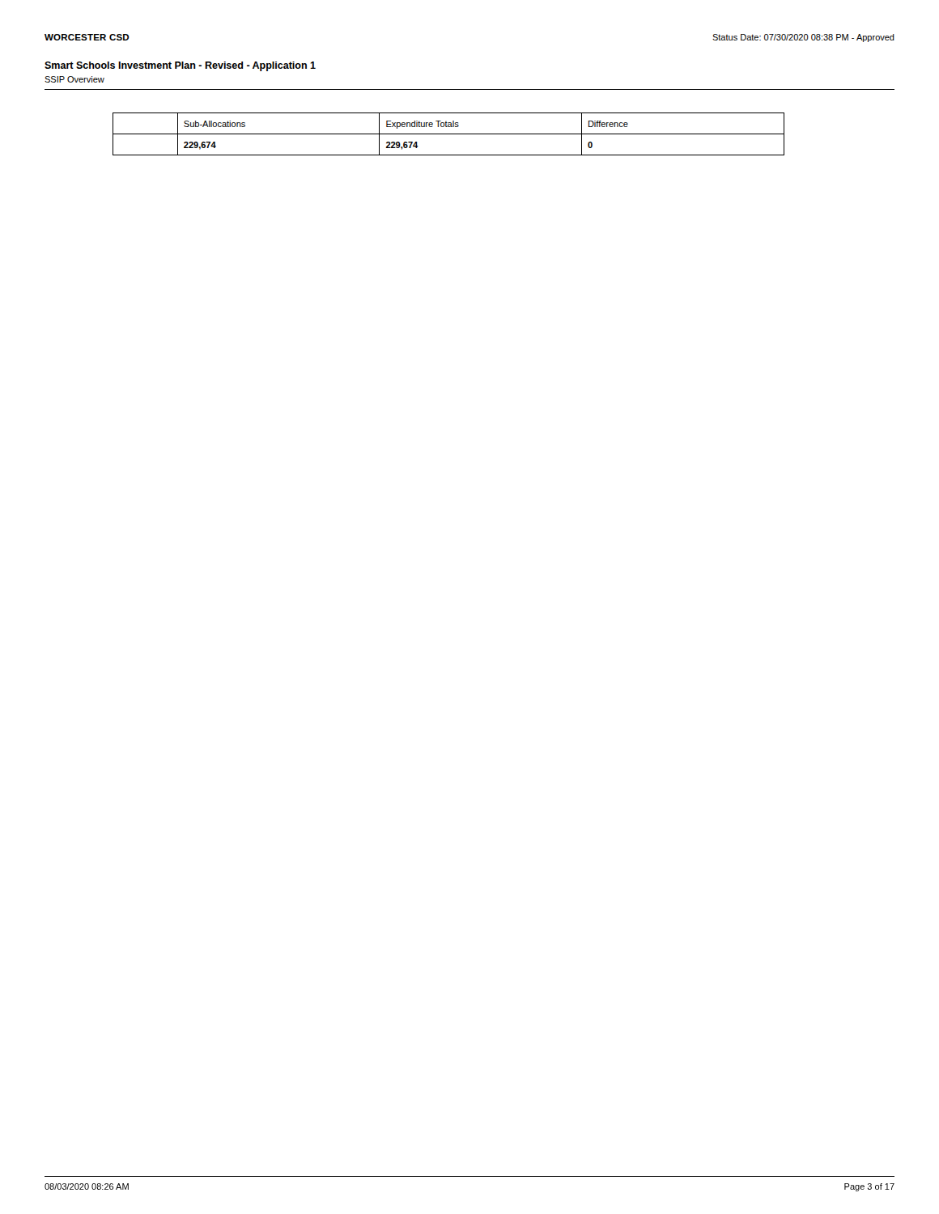WORCESTER CSD
Status Date: 07/30/2020 08:38 PM - Approved
Smart Schools Investment Plan - Revised - Application 1
SSIP Overview
| | Sub-Allocations | Expenditure Totals | Difference |
| | 229,674 | 229,674 | 0 |
08/03/2020 08:26 AM
Page 3 of 17